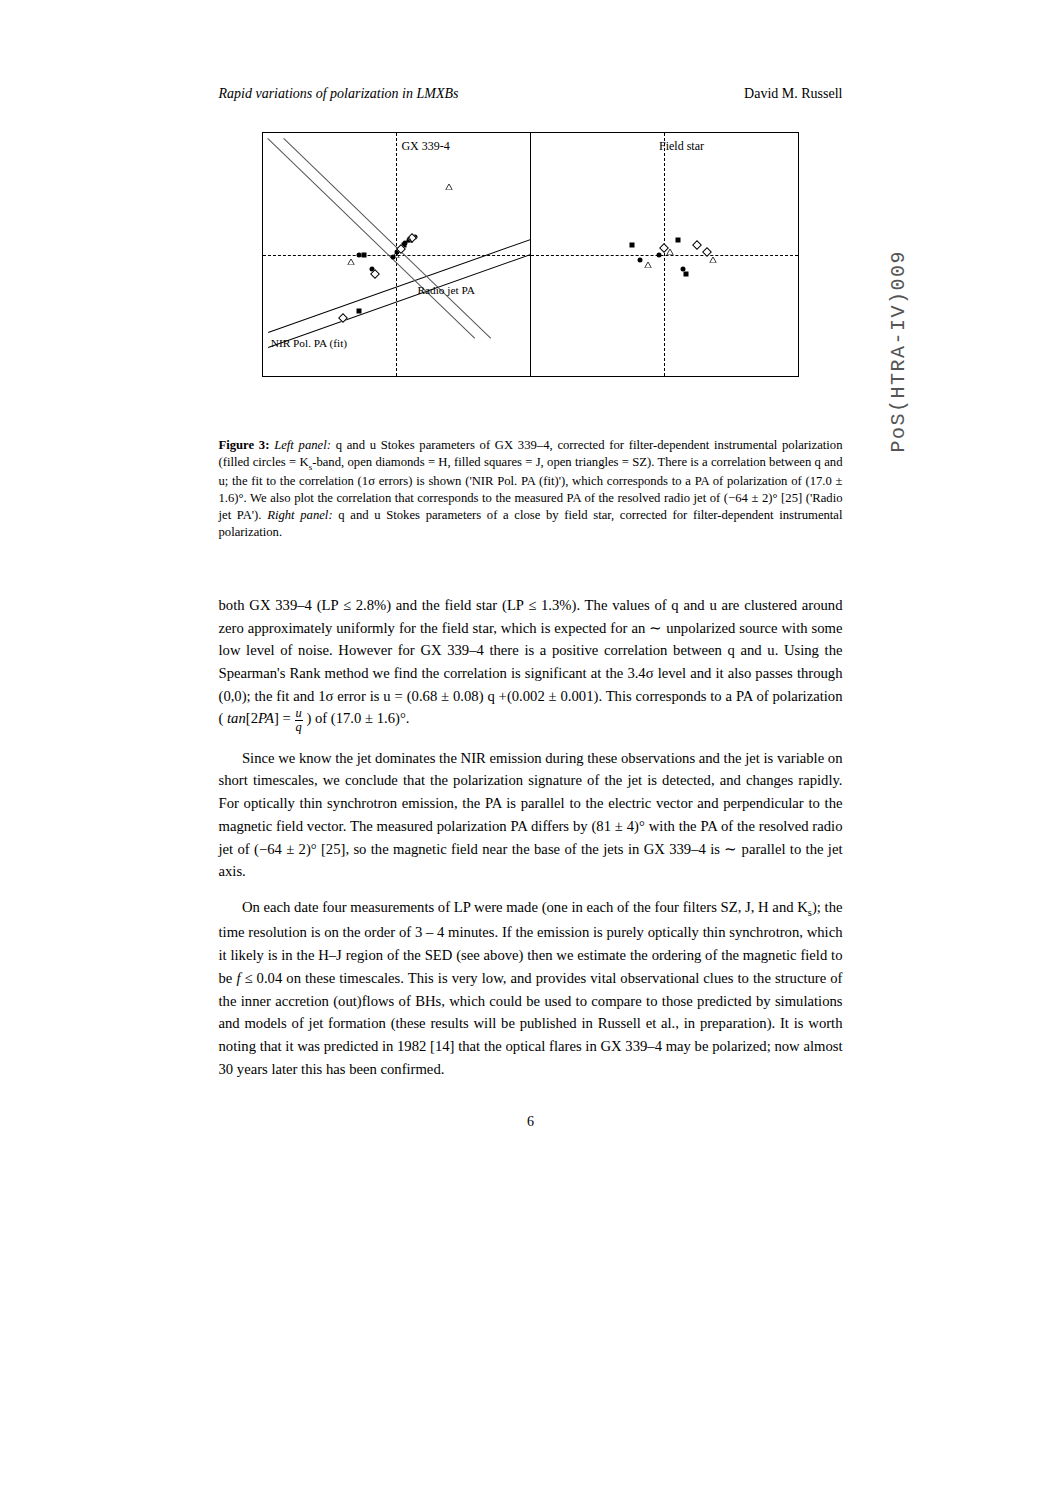Rapid variations of polarization in LMXBs
David M. Russell
PoS(HTRA-IV)009
GX 339-4
Stokes u (%)
3
2
1
0
-1
-2
-3
-3
-2
-1
0
1
2
3
Stokes q (%)
Radio jet PA
NIR Pol. PA (fit)
Field star
-3
-2
-1
0
1
2
3
Stokes q (%)
Figure 3: Left panel: q and u Stokes parameters of GX 339–4, corrected for filter-dependent instrumental polarization (filled circles = Ks-band, open diamonds = H, filled squares = J, open triangles = SZ). There is a correlation between q and u; the fit to the correlation (1σ errors) is shown ('NIR Pol. PA (fit)'), which corresponds to a PA of polarization of (17.0 ± 1.6)°. We also plot the correlation that corresponds to the measured PA of the resolved radio jet of (−64 ± 2)° [25] ('Radio jet PA'). Right panel: q and u Stokes parameters of a close by field star, corrected for filter-dependent instrumental polarization.
both GX 339–4 (LP ≤ 2.8%) and the field star (LP ≤ 1.3%). The values of q and u are clustered around zero approximately uniformly for the field star, which is expected for an ∼ unpolarized source with some low level of noise. However for GX 339–4 there is a positive correlation between q and u. Using the Spearman's Rank method we find the correlation is significant at the 3.4σ level and it also passes through (0,0); the fit and 1σ error is u = (0.68 ± 0.08) q +(0.002 ± 0.001). This corresponds to a PA of polarization ( tan[2PA] = uq ) of (17.0 ± 1.6)°.
Since we know the jet dominates the NIR emission during these observations and the jet is variable on short timescales, we conclude that the polarization signature of the jet is detected, and changes rapidly. For optically thin synchrotron emission, the PA is parallel to the electric vector and perpendicular to the magnetic field vector. The measured polarization PA differs by (81 ± 4)° with the PA of the resolved radio jet of (−64 ± 2)° [25], so the magnetic field near the base of the jets in GX 339–4 is ∼ parallel to the jet axis.
On each date four measurements of LP were made (one in each of the four filters SZ, J, H and Ks); the time resolution is on the order of 3 – 4 minutes. If the emission is purely optically thin synchrotron, which it likely is in the H–J region of the SED (see above) then we estimate the ordering of the magnetic field to be f ≤ 0.04 on these timescales. This is very low, and provides vital observational clues to the structure of the inner accretion (out)flows of BHs, which could be used to compare to those predicted by simulations and models of jet formation (these results will be published in Russell et al., in preparation). It is worth noting that it was predicted in 1982 [14] that the optical flares in GX 339–4 may be polarized; now almost 30 years later this has been confirmed.
6